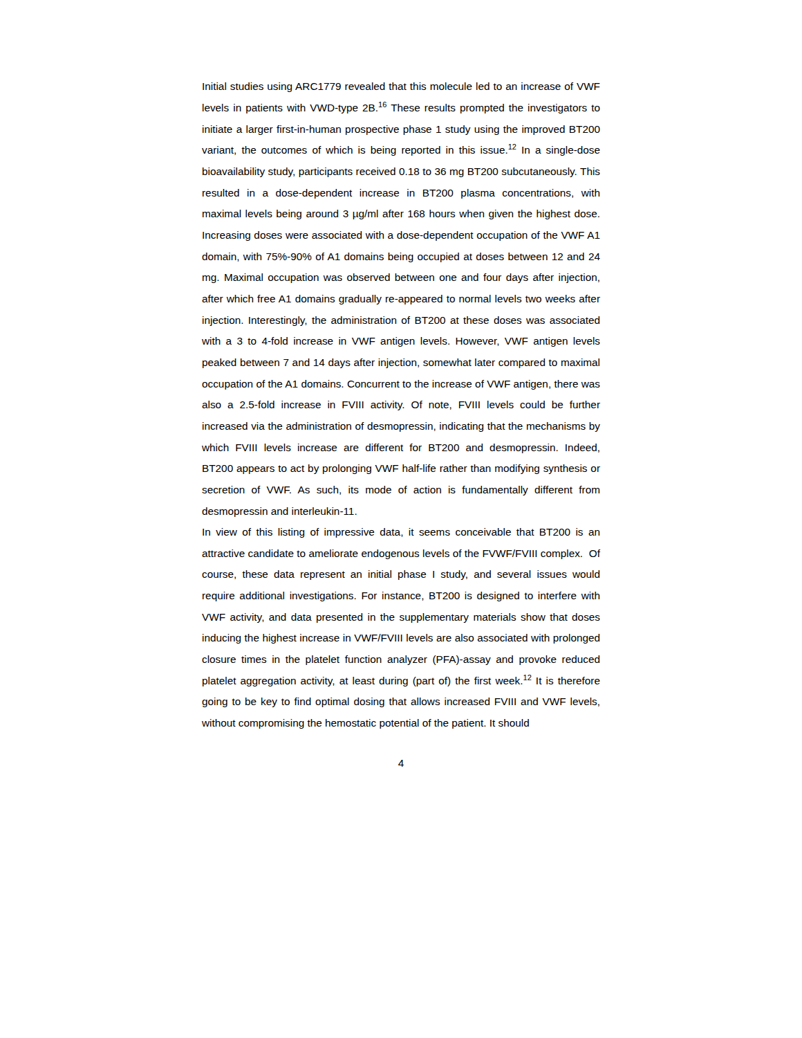Initial studies using ARC1779 revealed that this molecule led to an increase of VWF levels in patients with VWD-type 2B.16 These results prompted the investigators to initiate a larger first-in-human prospective phase 1 study using the improved BT200 variant, the outcomes of which is being reported in this issue.12 In a single-dose bioavailability study, participants received 0.18 to 36 mg BT200 subcutaneously. This resulted in a dose-dependent increase in BT200 plasma concentrations, with maximal levels being around 3 µg/ml after 168 hours when given the highest dose. Increasing doses were associated with a dose-dependent occupation of the VWF A1 domain, with 75%-90% of A1 domains being occupied at doses between 12 and 24 mg. Maximal occupation was observed between one and four days after injection, after which free A1 domains gradually re-appeared to normal levels two weeks after injection. Interestingly, the administration of BT200 at these doses was associated with a 3 to 4-fold increase in VWF antigen levels. However, VWF antigen levels peaked between 7 and 14 days after injection, somewhat later compared to maximal occupation of the A1 domains. Concurrent to the increase of VWF antigen, there was also a 2.5-fold increase in FVIII activity. Of note, FVIII levels could be further increased via the administration of desmopressin, indicating that the mechanisms by which FVIII levels increase are different for BT200 and desmopressin. Indeed, BT200 appears to act by prolonging VWF half-life rather than modifying synthesis or secretion of VWF. As such, its mode of action is fundamentally different from desmopressin and interleukin-11.
In view of this listing of impressive data, it seems conceivable that BT200 is an attractive candidate to ameliorate endogenous levels of the FVWF/FVIII complex. Of course, these data represent an initial phase I study, and several issues would require additional investigations. For instance, BT200 is designed to interfere with VWF activity, and data presented in the supplementary materials show that doses inducing the highest increase in VWF/FVIII levels are also associated with prolonged closure times in the platelet function analyzer (PFA)-assay and provoke reduced platelet aggregation activity, at least during (part of) the first week.12 It is therefore going to be key to find optimal dosing that allows increased FVIII and VWF levels, without compromising the hemostatic potential of the patient. It should
4